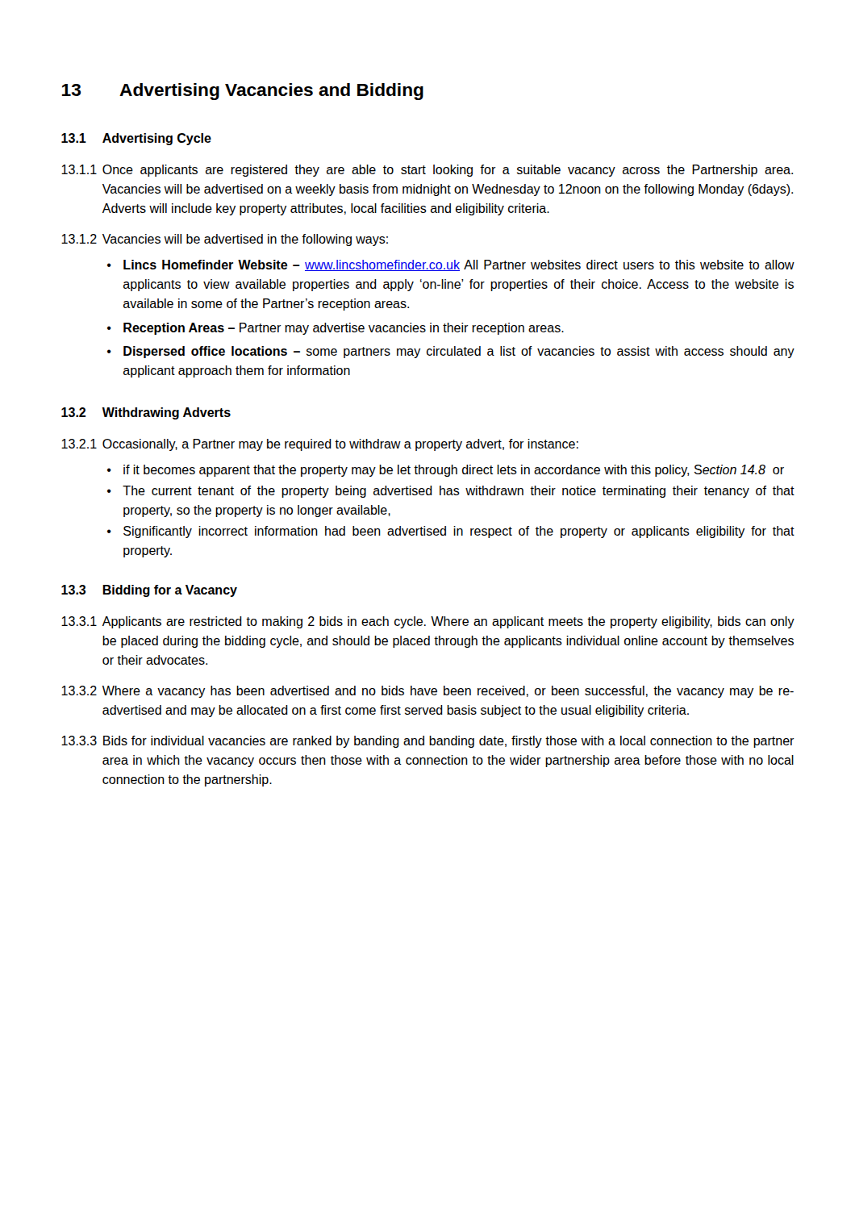13 Advertising Vacancies and Bidding
13.1 Advertising Cycle
13.1.1
Once applicants are registered they are able to start looking for a suitable vacancy across the Partnership area. Vacancies will be advertised on a weekly basis from midnight on Wednesday to 12noon on the following Monday (6days). Adverts will include key property attributes, local facilities and eligibility criteria.
13.1.2
Vacancies will be advertised in the following ways:
Lincs Homefinder Website – www.lincshomefinder.co.uk All Partner websites direct users to this website to allow applicants to view available properties and apply ‘on-line’ for properties of their choice. Access to the website is available in some of the Partner’s reception areas.
Reception Areas – Partner may advertise vacancies in their reception areas.
Dispersed office locations – some partners may circulated a list of vacancies to assist with access should any applicant approach them for information
13.2 Withdrawing Adverts
13.2.1
Occasionally, a Partner may be required to withdraw a property advert, for instance:
if it becomes apparent that the property may be let through direct lets in accordance with this policy, Section 14.8 or
The current tenant of the property being advertised has withdrawn their notice terminating their tenancy of that property, so the property is no longer available,
Significantly incorrect information had been advertised in respect of the property or applicants eligibility for that property.
13.3 Bidding for a Vacancy
13.3.1
Applicants are restricted to making 2 bids in each cycle. Where an applicant meets the property eligibility, bids can only be placed during the bidding cycle, and should be placed through the applicants individual online account by themselves or their advocates.
13.3.2
Where a vacancy has been advertised and no bids have been received, or been successful, the vacancy may be re-advertised and may be allocated on a first come first served basis subject to the usual eligibility criteria.
13.3.3
Bids for individual vacancies are ranked by banding and banding date, firstly those with a local connection to the partner area in which the vacancy occurs then those with a connection to the wider partnership area before those with no local connection to the partnership.